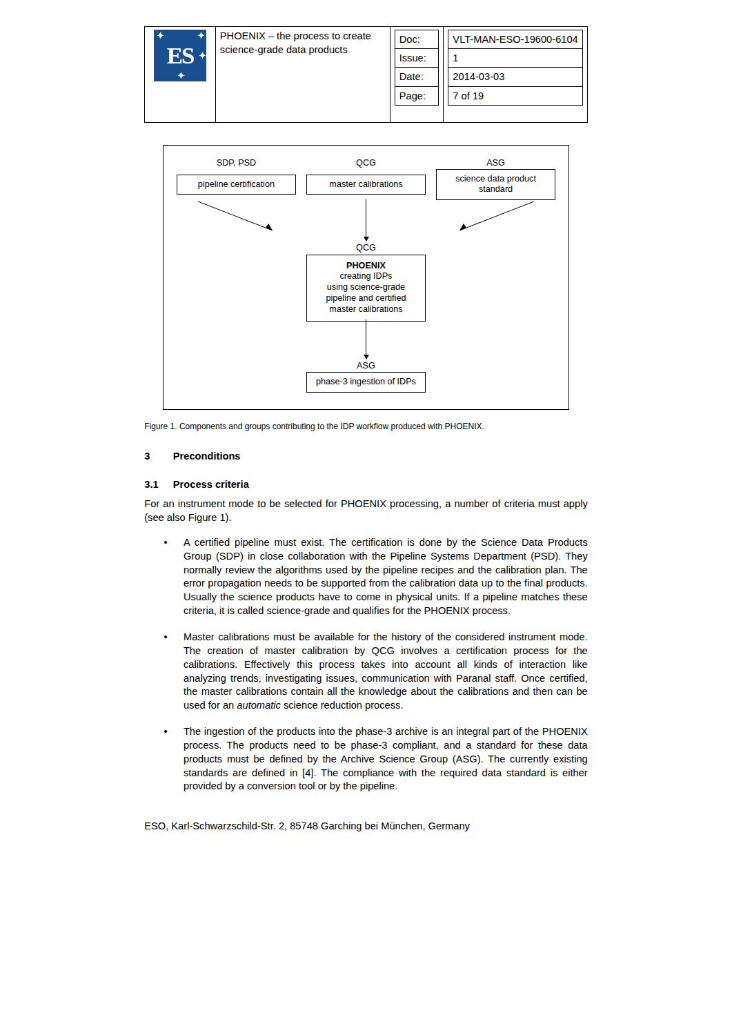| ✦ ✦ ✦ ✦ ES O | PHOENIX – the process to create science-grade data products | / Doc: / / Issue: / / Date: / / Page: / | / VLT-MAN-ESO-19600-6104 / / 1 / / 2014-03-03 / / 7 of 19 / |
| SDP, PSD | QCG | ASG |
| pipeline certification | master calibrations | science data product standard |
| | QCG | |
| | PHOENIX creating IDPs using science-grade pipeline and certified master calibrations | |
| | ASG | |
| | phase-3 ingestion of IDPs | |
Figure 1. Components and groups contributing to the IDP workflow produced with PHOENIX.
3 Preconditions
3.1 Process criteria
For an instrument mode to be selected for PHOENIX processing, a number of criteria must apply (see also Figure 1).
A certified pipeline must exist. The certification is done by the Science Data Products Group (SDP) in close collaboration with the Pipeline Systems Department (PSD). They normally review the algorithms used by the pipeline recipes and the calibration plan. The error propagation needs to be supported from the calibration data up to the final products. Usually the science products have to come in physical units. If a pipeline matches these criteria, it is called science-grade and qualifies for the PHOENIX process.
Master calibrations must be available for the history of the considered instrument mode. The creation of master calibration by QCG involves a certification process for the calibrations. Effectively this process takes into account all kinds of interaction like analyzing trends, investigating issues, communication with Paranal staff. Once certified, the master calibrations contain all the knowledge about the calibrations and then can be used for an automatic science reduction process.
The ingestion of the products into the phase-3 archive is an integral part of the PHOENIX process. The products need to be phase-3 compliant, and a standard for these data products must be defined by the Archive Science Group (ASG). The currently existing standards are defined in [4]. The compliance with the required data standard is either provided by a conversion tool or by the pipeline.
ESO, Karl-Schwarzschild-Str. 2, 85748 Garching bei München, Germany